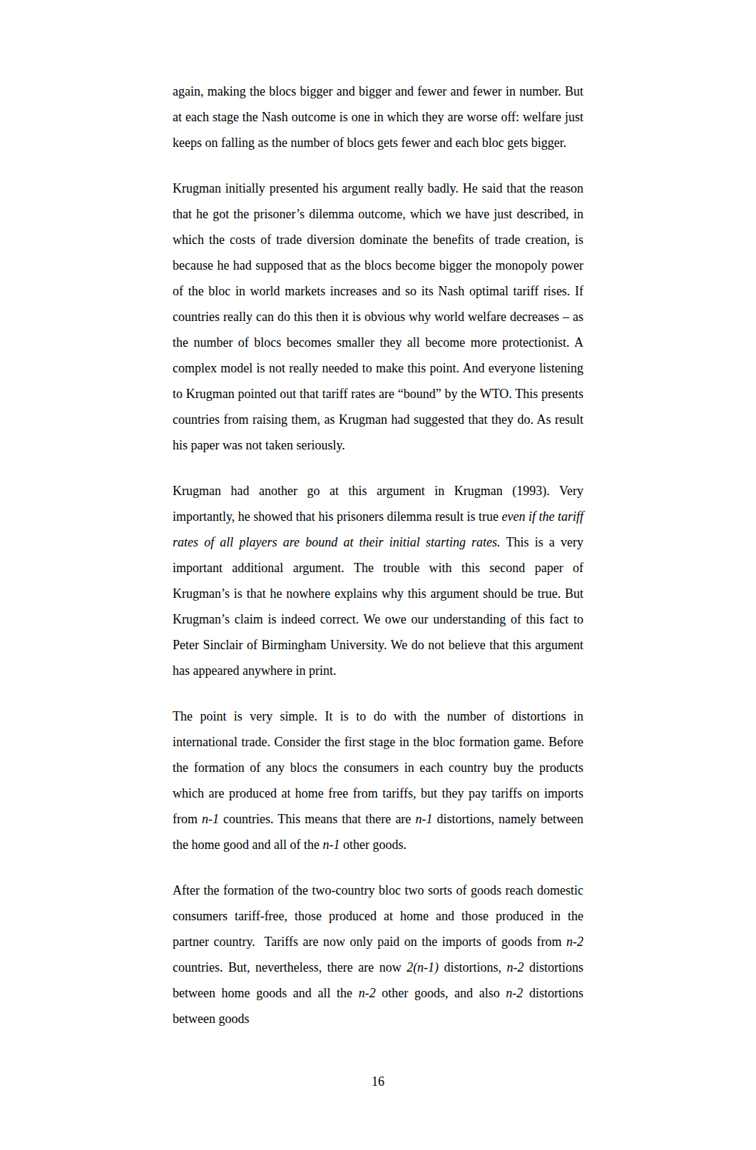again, making the blocs bigger and bigger and fewer and fewer in number. But at each stage the Nash outcome is one in which they are worse off: welfare just keeps on falling as the number of blocs gets fewer and each bloc gets bigger.
Krugman initially presented his argument really badly. He said that the reason that he got the prisoner’s dilemma outcome, which we have just described, in which the costs of trade diversion dominate the benefits of trade creation, is because he had supposed that as the blocs become bigger the monopoly power of the bloc in world markets increases and so its Nash optimal tariff rises. If countries really can do this then it is obvious why world welfare decreases – as the number of blocs becomes smaller they all become more protectionist. A complex model is not really needed to make this point. And everyone listening to Krugman pointed out that tariff rates are “bound” by the WTO. This presents countries from raising them, as Krugman had suggested that they do. As result his paper was not taken seriously.
Krugman had another go at this argument in Krugman (1993). Very importantly, he showed that his prisoners dilemma result is true even if the tariff rates of all players are bound at their initial starting rates. This is a very important additional argument. The trouble with this second paper of Krugman’s is that he nowhere explains why this argument should be true. But Krugman’s claim is indeed correct. We owe our understanding of this fact to Peter Sinclair of Birmingham University. We do not believe that this argument has appeared anywhere in print.
The point is very simple. It is to do with the number of distortions in international trade. Consider the first stage in the bloc formation game. Before the formation of any blocs the consumers in each country buy the products which are produced at home free from tariffs, but they pay tariffs on imports from n-1 countries. This means that there are n-1 distortions, namely between the home good and all of the n-1 other goods.
After the formation of the two-country bloc two sorts of goods reach domestic consumers tariff-free, those produced at home and those produced in the partner country. Tariffs are now only paid on the imports of goods from n-2 countries. But, nevertheless, there are now 2(n-1) distortions, n-2 distortions between home goods and all the n-2 other goods, and also n-2 distortions between goods
16